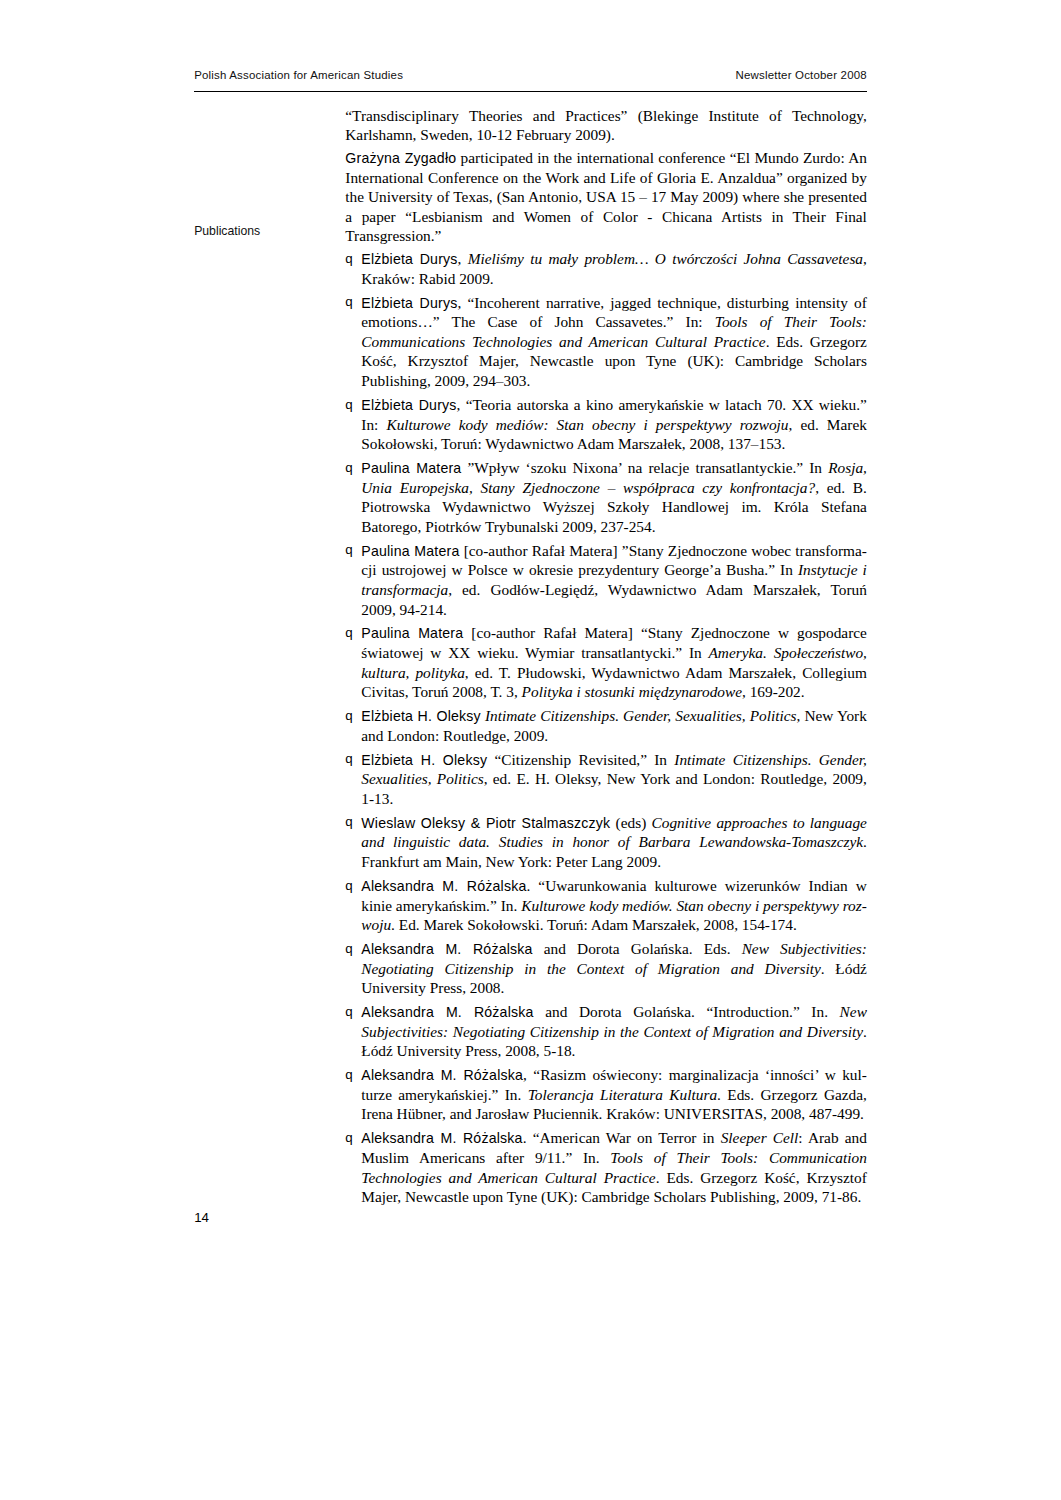Polish Association for American Studies
Newsletter October 2008
Publications
“Transdisciplinary Theories and Practices” (Blekinge Institute of Technology, Karlshamn, Sweden, 10-12 February 2009).
Grażyna Zygadło participated in the international conference “El Mundo Zurdo: An International Conference on the Work and Life of Gloria E. Anzaldua” organized by the University of Texas, (San Antonio, USA 15 – 17 May 2009) where she presented a paper “Lesbianism and Women of Color - Chicana Artists in Their Final Transgression.”
Elżbieta Durys, Mieliśmy tu mały problem… O twórczości Johna Cassavetesa, Kraków: Rabid 2009.
Elżbieta Durys, “Incoherent narrative, jagged technique, disturbing intensity of emotions…” The Case of John Cassavetes.” In: Tools of Their Tools: Communications Technologies and American Cultural Practice. Eds. Grzegorz Kość, Krzysztof Majer, Newcastle upon Tyne (UK): Cambridge Scholars Publishing, 2009, 294–303.
Elżbieta Durys, “Teoria autorska a kino amerykańskie w latach 70. XX wieku.” In: Kulturowe kody mediów: Stan obecny i perspektywy rozwoju, ed. Marek Sokołowski, Toruń: Wydawnictwo Adam Marszałek, 2008, 137–153.
Paulina Matera ”Wpływ ‘szoku Nixona’ na relacje transatlantyckie.” In Rosja, Unia Europejska, Stany Zjednoczone – współpraca czy konfrontacja?, ed. B. Piotrowska Wydawnictwo Wyższej Szkoły Handlowej im. Króla Stefana Batorego, Piotrków Trybunalski 2009, 237-254.
Paulina Matera [co-author Rafał Matera] ”Stany Zjednoczone wobec transformacji ustrojowej w Polsce w okresie prezydentury George’a Busha.” In Instytucje i transformacja, ed. Godłów-Legiędź, Wydawnictwo Adam Marszałek, Toruń 2009, 94-214.
Paulina Matera [co-author Rafał Matera] “Stany Zjednoczone w gospodarce światowej w XX wieku. Wymiar transatlantycki.” In Ameryka. Społeczeństwo, kultura, polityka, ed. T. Płudowski, Wydawnictwo Adam Marszałek, Collegium Civitas, Toruń 2008, T. 3, Polityka i stosunki międzynarodowe, 169-202.
Elżbieta H. Oleksy Intimate Citizenships. Gender, Sexualities, Politics, New York and London: Routledge, 2009.
Elżbieta H. Oleksy “Citizenship Revisited,” In Intimate Citizenships. Gender, Sexualities, Politics, ed. E. H. Oleksy, New York and London: Routledge, 2009, 1-13.
Wieslaw Oleksy & Piotr Stalmaszczyk (eds) Cognitive approaches to language and linguistic data. Studies in honor of Barbara Lewandowska-Tomaszczyk. Frankfurt am Main, New York: Peter Lang 2009.
Aleksandra M. Różalska. “Uwarunkowania kulturowe wizerunków Indian w kinie amerykańskim.” In. Kulturowe kody mediów. Stan obecny i perspektywy rozwoju. Ed. Marek Sokołowski. Toruń: Adam Marszałek, 2008, 154-174.
Aleksandra M. Różalska and Dorota Golańska. Eds. New Subjectivities: Negotiating Citizenship in the Context of Migration and Diversity. Łódź University Press, 2008.
Aleksandra M. Różalska and Dorota Golańska. “Introduction.” In. New Subjectivities: Negotiating Citizenship in the Context of Migration and Diversity. Łódź University Press, 2008, 5-18.
Aleksandra M. Różalska, “Rasizm oświecony: marginalizacja ‘inności’ w kulturze amerykańskiej.” In. Tolerancja Literatura Kultura. Eds. Grzegorz Gazda, Irena Hübner, and Jarosław Płuciennik. Kraków: UNIVERSITAS, 2008, 487-499.
Aleksandra M. Różalska. “American War on Terror in Sleeper Cell: Arab and Muslim Americans after 9/11.” In. Tools of Their Tools: Communication Technologies and American Cultural Practice. Eds. Grzegorz Kość, Krzysztof Majer, Newcastle upon Tyne (UK): Cambridge Scholars Publishing, 2009, 71-86.
14